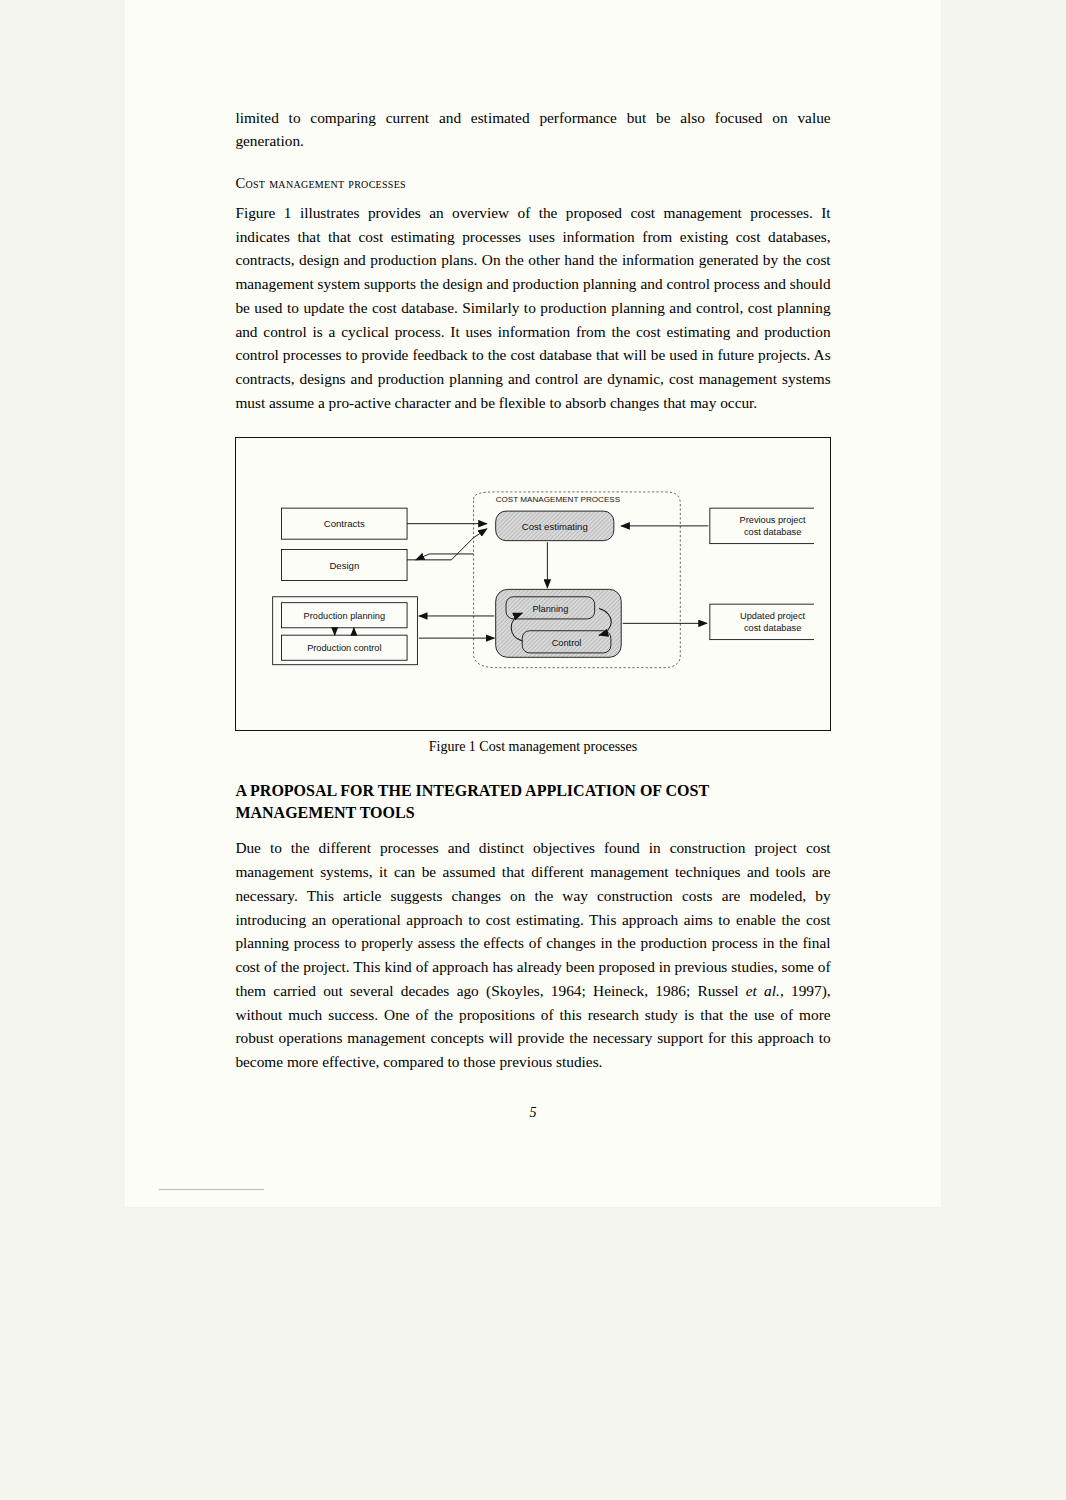limited to comparing current and estimated performance but be also focused on value generation.
Cost management processes
Figure 1 illustrates provides an overview of the proposed cost management processes. It indicates that that cost estimating processes uses information from existing cost databases, contracts, design and production plans. On the other hand the information generated by the cost management system supports the design and production planning and control process and should be used to update the cost database. Similarly to production planning and control, cost planning and control is a cyclical process. It uses information from the cost estimating and production control processes to provide feedback to the cost database that will be used in future projects. As contracts, designs and production planning and control are dynamic, cost management systems must assume a pro-active character and be flexible to absorb changes that may occur.
COST MANAGEMENT PROCESS Contracts Design Production planning Production control Cost estimating Planning Control Previous project cost database Updated project cost database
Figure 1 Cost management processes
A PROPOSAL FOR THE INTEGRATED APPLICATION OF COST MANAGEMENT TOOLS
Due to the different processes and distinct objectives found in construction project cost management systems, it can be assumed that different management techniques and tools are necessary. This article suggests changes on the way construction costs are modeled, by introducing an operational approach to cost estimating. This approach aims to enable the cost planning process to properly assess the effects of changes in the production process in the final cost of the project. This kind of approach has already been proposed in previous studies, some of them carried out several decades ago (Skoyles, 1964; Heineck, 1986; Russel et al., 1997), without much success. One of the propositions of this research study is that the use of more robust operations management concepts will provide the necessary support for this approach to become more effective, compared to those previous studies.
5